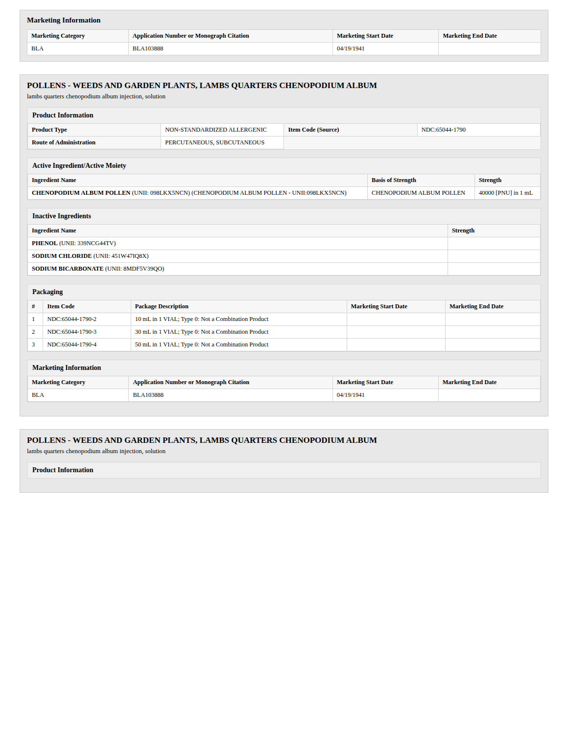Marketing Information
| Marketing Category | Application Number or Monograph Citation | Marketing Start Date | Marketing End Date |
| --- | --- | --- | --- |
| BLA | BLA103888 | 04/19/1941 | |
POLLENS - WEEDS AND GARDEN PLANTS, LAMBS QUARTERS CHENOPODIUM ALBUM
lambs quarters chenopodium album injection, solution
Product Information
| Product Type | NON-STANDARDIZED ALLERGENIC | Item Code (Source) | NDC:65044-1790 |
| Route of Administration | PERCUTANEOUS, SUBCUTANEOUS | |
Active Ingredient/Active Moiety
| Ingredient Name | Basis of Strength | Strength |
| --- | --- | --- |
| CHENOPODIUM ALBUM POLLEN (UNII: 098LKX5NCN) (CHENOPODIUM ALBUM POLLEN - UNII:098LKX5NCN) | CHENOPODIUM ALBUM POLLEN | 40000 [PNU] in 1 mL |
Inactive Ingredients
| Ingredient Name | Strength |
| --- | --- |
| PHENOL (UNII: 339NCG44TV) | |
| SODIUM CHLORIDE (UNII: 451W47IQ8X) | |
| SODIUM BICARBONATE (UNII: 8MDF5V39QO) | |
Packaging
| # | Item Code | Package Description | Marketing Start Date | Marketing End Date |
| --- | --- | --- | --- | --- |
| 1 | NDC:65044-1790-2 | 10 mL in 1 VIAL; Type 0: Not a Combination Product | | |
| 2 | NDC:65044-1790-3 | 30 mL in 1 VIAL; Type 0: Not a Combination Product | | |
| 3 | NDC:65044-1790-4 | 50 mL in 1 VIAL; Type 0: Not a Combination Product | | |
Marketing Information
| Marketing Category | Application Number or Monograph Citation | Marketing Start Date | Marketing End Date |
| --- | --- | --- | --- |
| BLA | BLA103888 | 04/19/1941 | |
POLLENS - WEEDS AND GARDEN PLANTS, LAMBS QUARTERS CHENOPODIUM ALBUM
lambs quarters chenopodium album injection, solution
Product Information